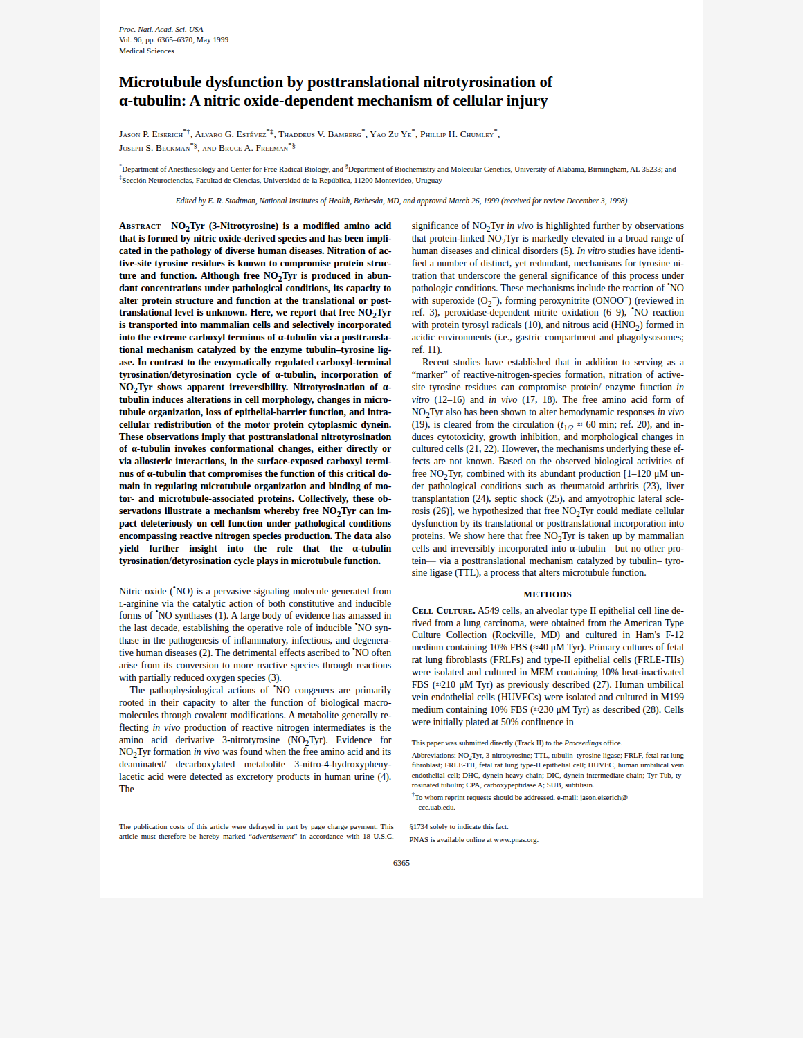Proc. Natl. Acad. Sci. USA
Vol. 96, pp. 6365–6370, May 1999
Medical Sciences
Microtubule dysfunction by posttranslational nitrotyrosination of
α-tubulin: A nitric oxide-dependent mechanism of cellular injury
Jason P. Eiserich*†, Alvaro G. Estévez*‡, Thaddeus V. Bamberg*, Yao Zu Ye*, Phillip H. Chumley*,
Joseph S. Beckman*§, and Bruce A. Freeman*§
*Department of Anesthesiology and Center for Free Radical Biology, and §Department of Biochemistry and Molecular Genetics, University of Alabama, Birmingham, AL 35233; and ‡Sección Neurociencias, Facultad de Ciencias, Universidad de la República, 11200 Montevideo, Uruguay
Edited by E. R. Stadtman, National Institutes of Health, Bethesda, MD, and approved March 26, 1999 (received for review December 3, 1998)
Abstract NO2Tyr (3-Nitrotyrosine) is a modified amino acid that is formed by nitric oxide-derived species and has been implicated in the pathology of diverse human diseases. Nitration of active-site tyrosine residues is known to compromise protein structure and function. Although free NO2Tyr is produced in abundant concentrations under pathological conditions, its capacity to alter protein structure and function at the translational or posttranslational level is unknown. Here, we report that free NO2Tyr is transported into mammalian cells and selectively incorporated into the extreme carboxyl terminus of α-tubulin via a posttranslational mechanism catalyzed by the enzyme tubulin–tyrosine ligase. In contrast to the enzymatically regulated carboxyl-terminal tyrosination/detyrosination cycle of α-tubulin, incorporation of NO2Tyr shows apparent irreversibility. Nitrotyrosination of α-tubulin induces alterations in cell morphology, changes in microtubule organization, loss of epithelial-barrier function, and intracellular redistribution of the motor protein cytoplasmic dynein. These observations imply that posttranslational nitrotyrosination of α-tubulin invokes conformational changes, either directly or via allosteric interactions, in the surface-exposed carboxyl terminus of α-tubulin that compromises the function of this critical domain in regulating microtubule organization and binding of motor- and microtubule-associated proteins. Collectively, these observations illustrate a mechanism whereby free NO2Tyr can impact deleteriously on cell function under pathological conditions encompassing reactive nitrogen species production. The data also yield further insight into the role that the α-tubulin tyrosination/detyrosination cycle plays in microtubule function.
Nitric oxide (•NO) is a pervasive signaling molecule generated from l-arginine via the catalytic action of both constitutive and inducible forms of •NO synthases (1). A large body of evidence has amassed in the last decade, establishing the operative role of inducible •NO synthase in the pathogenesis of inflammatory, infectious, and degenerative human diseases (2). The detrimental effects ascribed to •NO often arise from its conversion to more reactive species through reactions with partially reduced oxygen species (3).
The pathophysiological actions of •NO congeners are primarily rooted in their capacity to alter the function of biological macromolecules through covalent modifications. A metabolite generally reflecting in vivo production of reactive nitrogen intermediates is the amino acid derivative 3-nitrotyrosine (NO2Tyr). Evidence for NO2Tyr formation in vivo was found when the free amino acid and its deaminated/ decarboxylated metabolite 3-nitro-4-hydroxyphenylacetic acid were detected as excretory products in human urine (4). The
significance of NO2Tyr in vivo is highlighted further by observations that protein-linked NO2Tyr is markedly elevated in a broad range of human diseases and clinical disorders (5). In vitro studies have identified a number of distinct, yet redundant, mechanisms for tyrosine nitration that underscore the general significance of this process under pathologic conditions. These mechanisms include the reaction of •NO with superoxide (O2−), forming peroxynitrite (ONOO−) (reviewed in ref. 3), peroxidase-dependent nitrite oxidation (6–9), •NO reaction with protein tyrosyl radicals (10), and nitrous acid (HNO2) formed in acidic environments (i.e., gastric compartment and phagolysosomes; ref. 11).
Recent studies have established that in addition to serving as a “marker” of reactive-nitrogen-species formation, nitration of active-site tyrosine residues can compromise protein/ enzyme function in vitro (12–16) and in vivo (17, 18). The free amino acid form of NO2Tyr also has been shown to alter hemodynamic responses in vivo (19), is cleared from the circulation (t1/2 ≈ 60 min; ref. 20), and induces cytotoxicity, growth inhibition, and morphological changes in cultured cells (21, 22). However, the mechanisms underlying these effects are not known. Based on the observed biological activities of free NO2Tyr, combined with its abundant production [1–120 μM under pathological conditions such as rheumatoid arthritis (23), liver transplantation (24), septic shock (25), and amyotrophic lateral sclerosis (26)], we hypothesized that free NO2Tyr could mediate cellular dysfunction by its translational or posttranslational incorporation into proteins. We show here that free NO2Tyr is taken up by mammalian cells and irreversibly incorporated into α-tubulin—but no other protein— via a posttranslational mechanism catalyzed by tubulin– tyrosine ligase (TTL), a process that alters microtubule function.
METHODS
Cell Culture. A549 cells, an alveolar type II epithelial cell line derived from a lung carcinoma, were obtained from the American Type Culture Collection (Rockville, MD) and cultured in Ham's F-12 medium containing 10% FBS (≈40 μM Tyr). Primary cultures of fetal rat lung fibroblasts (FRLFs) and type-II epithelial cells (FRLE-TIIs) were isolated and cultured in MEM containing 10% heat-inactivated FBS (≈210 μM Tyr) as previously described (27). Human umbilical vein endothelial cells (HUVECs) were isolated and cultured in M199 medium containing 10% FBS (≈230 μM Tyr) as described (28). Cells were initially plated at 50% confluence in
This paper was submitted directly (Track II) to the Proceedings office.
Abbreviations: NO2Tyr, 3-nitrotyrosine; TTL, tubulin–tyrosine ligase; FRLF, fetal rat lung fibroblast; FRLE-TII, fetal rat lung type-II epithelial cell; HUVEC, human umbilical vein endothelial cell; DHC, dynein heavy chain; DIC, dynein intermediate chain; Tyr-Tub, tyrosinated tubulin; CPA, carboxypeptidase A; SUB, subtilisin.
†To whom reprint requests should be addressed. e-mail: jason.eiserich@
ccc.uab.edu.
The publication costs of this article were defrayed in part by page charge payment. This article must therefore be hereby marked “advertisement” in accordance with 18 U.S.C. §1734 solely to indicate this fact.
PNAS is available online at www.pnas.org.
6365